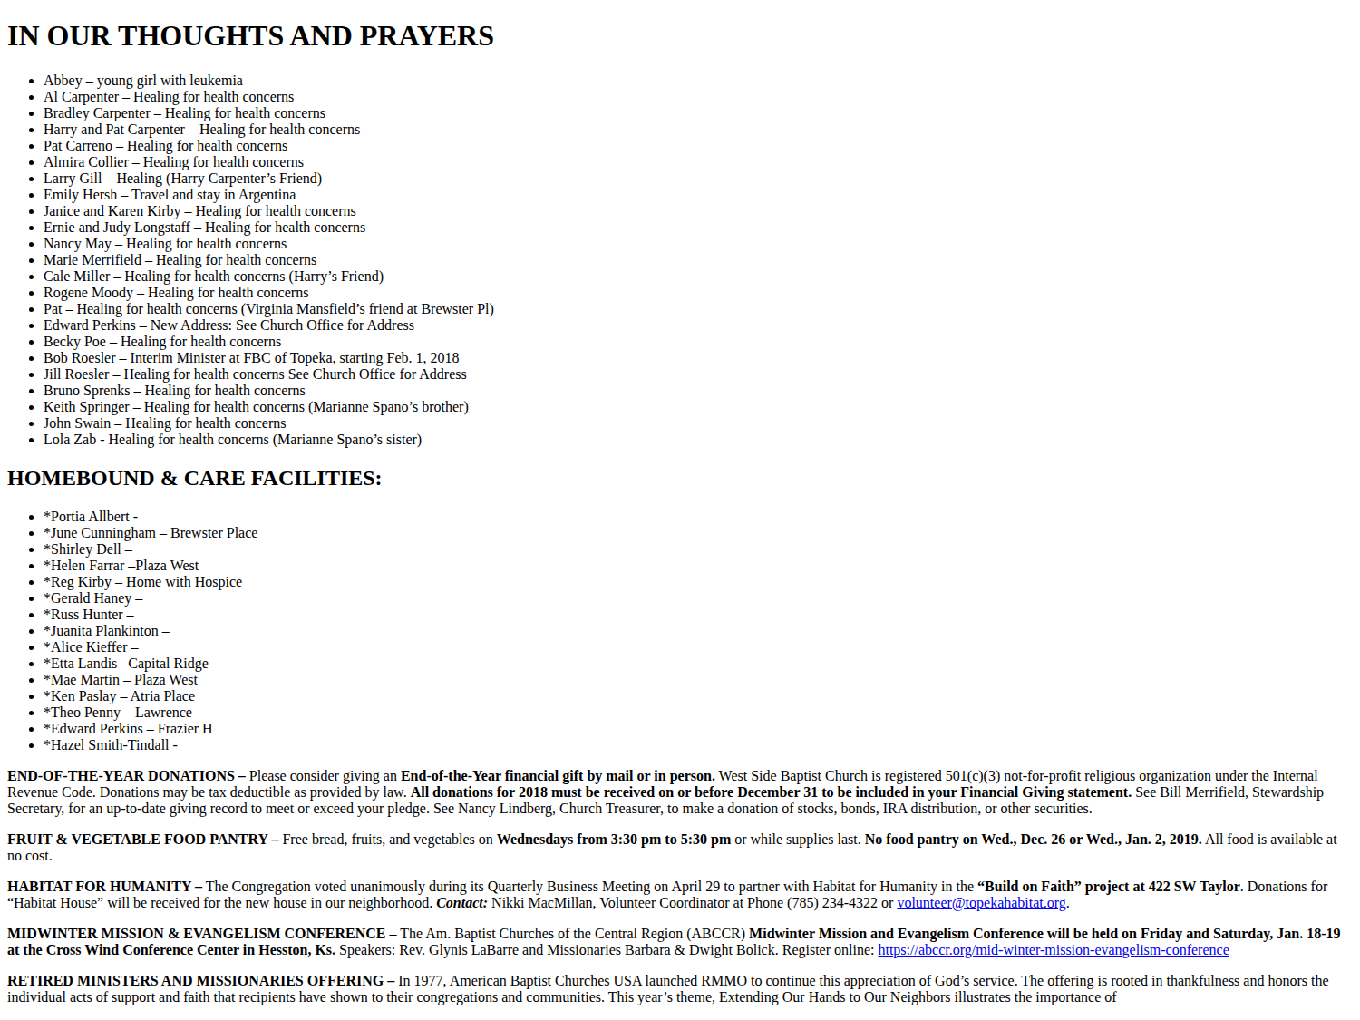IN OUR THOUGHTS AND PRAYERS
Abbey – young girl with leukemia
Al Carpenter – Healing for health concerns
Bradley Carpenter – Healing for health concerns
Harry and Pat Carpenter – Healing for health concerns
Pat Carreno – Healing for health concerns
Almira Collier – Healing for health concerns
Larry Gill – Healing (Harry Carpenter’s Friend)
Emily Hersh – Travel and stay in Argentina
Janice and Karen Kirby – Healing for health concerns
Ernie and Judy Longstaff – Healing for health concerns
Nancy May – Healing for health concerns
Marie Merrifield – Healing for health concerns
Cale Miller – Healing for health concerns (Harry’s Friend)
Rogene Moody – Healing for health concerns
Pat – Healing for health concerns (Virginia Mansfield’s friend at Brewster Pl)
Edward Perkins – New Address: See Church Office for Address
Becky Poe – Healing for health concerns
Bob Roesler – Interim Minister at FBC of Topeka, starting Feb. 1, 2018
Jill Roesler – Healing for health concerns See Church Office for Address
Bruno Sprenks – Healing for health concerns
Keith Springer – Healing for health concerns (Marianne Spano’s brother)
John Swain – Healing for health concerns
Lola Zab - Healing for health concerns (Marianne Spano’s sister)
HOMEBOUND & CARE FACILITIES:
*Portia Allbert -
*June Cunningham – Brewster Place
*Shirley Dell –
*Helen Farrar –Plaza West
*Reg Kirby – Home with Hospice
*Gerald Haney –
*Russ Hunter –
*Juanita Plankinton –
*Alice Kieffer –
*Etta Landis –Capital Ridge
*Mae Martin – Plaza West
*Ken Paslay – Atria Place
*Theo Penny – Lawrence
*Edward Perkins – Frazier H
*Hazel Smith-Tindall -
END-OF-THE-YEAR DONATIONS – Please consider giving an End-of-the-Year financial gift by mail or in person. West Side Baptist Church is registered 501(c)(3) not-for-profit religious organization under the Internal Revenue Code. Donations may be tax deductible as provided by law. All donations for 2018 must be received on or before December 31 to be included in your Financial Giving statement. See Bill Merrifield, Stewardship Secretary, for an up-to-date giving record to meet or exceed your pledge. See Nancy Lindberg, Church Treasurer, to make a donation of stocks, bonds, IRA distribution, or other securities.
FRUIT & VEGETABLE FOOD PANTRY – Free bread, fruits, and vegetables on Wednesdays from 3:30 pm to 5:30 pm or while supplies last. No food pantry on Wed., Dec. 26 or Wed., Jan. 2, 2019. All food is available at no cost.
HABITAT FOR HUMANITY – The Congregation voted unanimously during its Quarterly Business Meeting on April 29 to partner with Habitat for Humanity in the “Build on Faith” project at 422 SW Taylor. Donations for “Habitat House” will be received for the new house in our neighborhood. Contact: Nikki MacMillan, Volunteer Coordinator at Phone (785) 234-4322 or volunteer@topekahabitat.org.
MIDWINTER MISSION & EVANGELISM CONFERENCE – The Am. Baptist Churches of the Central Region (ABCCR) Midwinter Mission and Evangelism Conference will be held on Friday and Saturday, Jan. 18-19 at the Cross Wind Conference Center in Hesston, Ks. Speakers: Rev. Glynis LaBarre and Missionaries Barbara & Dwight Bolick. Register online: https://abccr.org/mid-winter-mission-evangelism-conference
RETIRED MINISTERS AND MISSIONARIES OFFERING – In 1977, American Baptist Churches USA launched RMMO to continue this appreciation of God’s service. The offering is rooted in thankfulness and honors the individual acts of support and faith that recipients have shown to their congregations and communities. This year’s theme, Extending Our Hands to Our Neighbors illustrates the importance of